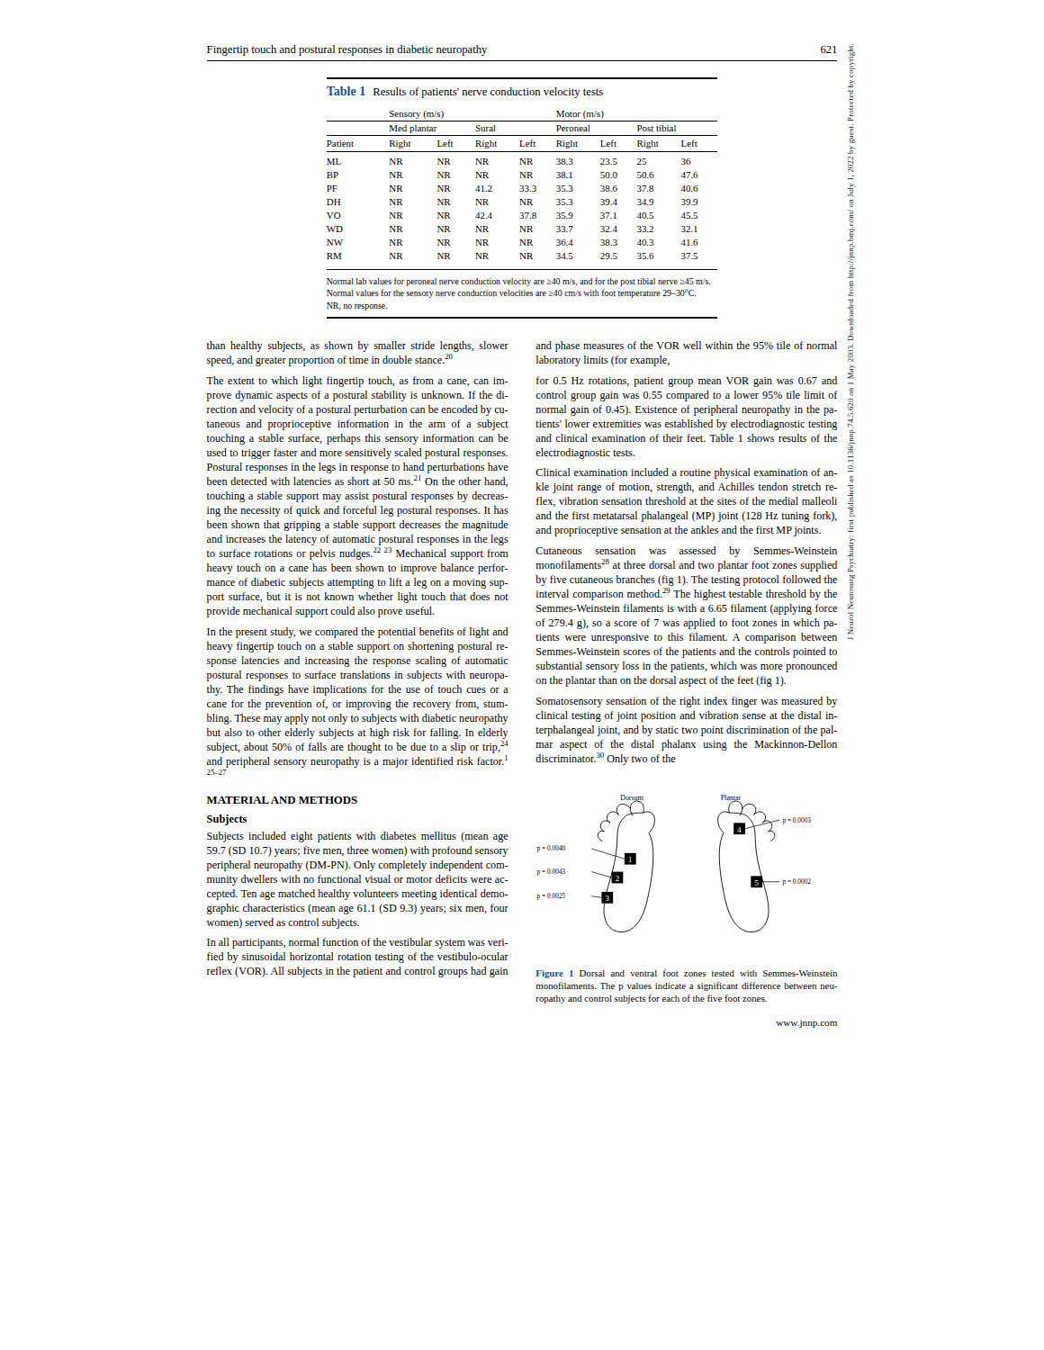J Neurol Neurosurg Psychiatry: first published as 10.1136/jnnp.74.5.620 on 1 May 2003. Downloaded from http://jnnp.bmj.com/ on July 1, 2022 by guest. Protected by copyright.
Fingertip touch and postural responses in diabetic neuropathy 621
Table 1 Results of patients' nerve conduction velocity tests
| | Sensory (m/s) | Motor (m/s) |
| --- | --- | --- |
| | Med plantar | Sural | Peroneal | Post tibial |
| Patient | Right | Left | Right | Left | Right | Left | Right | Left |
| ML | NR | NR | NR | NR | 38.3 | 23.5 | 25 | 36 |
| BP | NR | NR | NR | NR | 38.1 | 50.0 | 50.6 | 47.6 |
| PF | NR | NR | 41.2 | 33.3 | 35.3 | 38.6 | 37.8 | 40.6 |
| DH | NR | NR | NR | NR | 35.3 | 39.4 | 34.9 | 39.9 |
| VO | NR | NR | 42.4 | 37.8 | 35.9 | 37.1 | 40.5 | 45.5 |
| WD | NR | NR | NR | NR | 33.7 | 32.4 | 33.2 | 32.1 |
| NW | NR | NR | NR | NR | 36.4 | 38.3 | 40.3 | 41.6 |
| RM | NR | NR | NR | NR | 34.5 | 29.5 | 35.6 | 37.5 |
Normal lab values for peroneal nerve conduction velocity are ≥40 m/s, and for the post tibial nerve ≥45 m/s. Normal values for the sensory nerve conduction velocities are ≥40 cm/s with foot temperature 29–30°C.
NR, no response.
than healthy subjects, as shown by smaller stride lengths, slower speed, and greater proportion of time in double stance.20
The extent to which light fingertip touch, as from a cane, can improve dynamic aspects of a postural stability is unknown. If the direction and velocity of a postural perturbation can be encoded by cutaneous and proprioceptive information in the arm of a subject touching a stable surface, perhaps this sensory information can be used to trigger faster and more sensitively scaled postural responses. Postural responses in the legs in response to hand perturbations have been detected with latencies as short at 50 ms.21 On the other hand, touching a stable support may assist postural responses by decreasing the necessity of quick and forceful leg postural responses. It has been shown that gripping a stable support decreases the magnitude and increases the latency of automatic postural responses in the legs to surface rotations or pelvis nudges.22 23 Mechanical support from heavy touch on a cane has been shown to improve balance performance of diabetic subjects attempting to lift a leg on a moving support surface, but it is not known whether light touch that does not provide mechanical support could also prove useful.
In the present study, we compared the potential benefits of light and heavy fingertip touch on a stable support on shortening postural response latencies and increasing the response scaling of automatic postural responses to surface translations in subjects with neuropathy. The findings have implications for the use of touch cues or a cane for the prevention of, or improving the recovery from, stumbling. These may apply not only to subjects with diabetic neuropathy but also to other elderly subjects at high risk for falling. In elderly subject, about 50% of falls are thought to be due to a slip or trip,24 and peripheral sensory neuropathy is a major identified risk factor.1 25–27
Material and methods
Subjects
Subjects included eight patients with diabetes mellitus (mean age 59.7 (SD 10.7) years; five men, three women) with profound sensory peripheral neuropathy (DM-PN). Only completely independent community dwellers with no functional visual or motor deficits were accepted. Ten age matched healthy volunteers meeting identical demographic characteristics (mean age 61.1 (SD 9.3) years; six men, four women) served as control subjects.
In all participants, normal function of the vestibular system was verified by sinusoidal horizontal rotation testing of the vestibulo-ocular reflex (VOR). All subjects in the patient and control groups had gain and phase measures of the VOR well within the 95% tile of normal laboratory limits (for example,
for 0.5 Hz rotations, patient group mean VOR gain was 0.67 and control group gain was 0.55 compared to a lower 95% tile limit of normal gain of 0.45). Existence of peripheral neuropathy in the patients' lower extremities was established by electrodiagnostic testing and clinical examination of their feet. Table 1 shows results of the electrodiagnostic tests.
Clinical examination included a routine physical examination of ankle joint range of motion, strength, and Achilles tendon stretch reflex, vibration sensation threshold at the sites of the medial malleoli and the first metatarsal phalangeal (MP) joint (128 Hz tuning fork), and proprioceptive sensation at the ankles and the first MP joints.
Cutaneous sensation was assessed by Semmes-Weinstein monofilaments28 at three dorsal and two plantar foot zones supplied by five cutaneous branches (fig 1). The testing protocol followed the interval comparison method.29 The highest testable threshold by the Semmes-Weinstein filaments is with a 6.65 filament (applying force of 279.4 g), so a score of 7 was applied to foot zones in which patients were unresponsive to this filament. A comparison between Semmes-Weinstein scores of the patients and the controls pointed to substantial sensory loss in the patients, which was more pronounced on the plantar than on the dorsal aspect of the feet (fig 1).
Somatosensory sensation of the right index finger was measured by clinical testing of joint position and vibration sense at the distal interphalangeal joint, and by static two point discrimination of the palmar aspect of the distal phalanx using the Mackinnon-Dellon discriminator.30 Only two of the
Dorsum Plantar 1 2 3 4 5 p = 0.0040 p = 0.0043 p = 0.0025 p = 0.0003 p = 0.0002
Figure 1 Dorsal and ventral foot zones tested with Semmes-Weinstein monofilaments. The p values indicate a significant difference between neuropathy and control subjects for each of the five foot zones.
www.jnnp.com